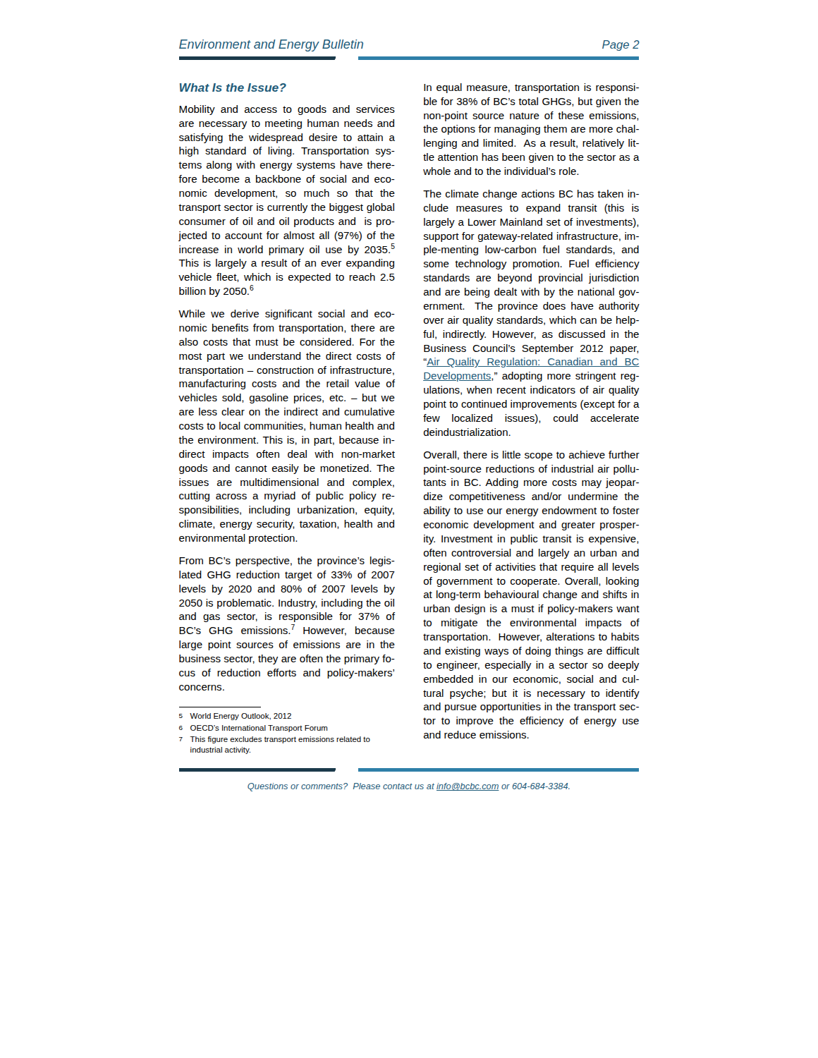Environment and Energy Bulletin
Page 2
What Is the Issue?
Mobility and access to goods and services are necessary to meeting human needs and satisfying the widespread desire to attain a high standard of living. Transportation systems along with energy systems have therefore become a backbone of social and economic development, so much so that the transport sector is currently the biggest global consumer of oil and oil products and is projected to account for almost all (97%) of the increase in world primary oil use by 2035.5 This is largely a result of an ever expanding vehicle fleet, which is expected to reach 2.5 billion by 2050.6
While we derive significant social and economic benefits from transportation, there are also costs that must be considered. For the most part we understand the direct costs of transportation – construction of infrastructure, manufacturing costs and the retail value of vehicles sold, gasoline prices, etc. – but we are less clear on the indirect and cumulative costs to local communities, human health and the environment. This is, in part, because indirect impacts often deal with non-market goods and cannot easily be monetized. The issues are multidimensional and complex, cutting across a myriad of public policy responsibilities, including urbanization, equity, climate, energy security, taxation, health and environmental protection.
From BC’s perspective, the province’s legislated GHG reduction target of 33% of 2007 levels by 2020 and 80% of 2007 levels by 2050 is problematic. Industry, including the oil and gas sector, is responsible for 37% of BC’s GHG emissions.7 However, because large point sources of emissions are in the business sector, they are often the primary focus of reduction efforts and policy-makers’ concerns.
5 World Energy Outlook, 2012
6 OECD’s International Transport Forum
7 This figure excludes transport emissions related to industrial activity.
In equal measure, transportation is responsible for 38% of BC’s total GHGs, but given the non-point source nature of these emissions, the options for managing them are more challenging and limited. As a result, relatively little attention has been given to the sector as a whole and to the individual’s role.
The climate change actions BC has taken include measures to expand transit (this is largely a Lower Mainland set of investments), support for gateway-related infrastructure, imple-menting low-carbon fuel standards, and some technology promotion. Fuel efficiency standards are beyond provincial jurisdiction and are being dealt with by the national government. The province does have authority over air quality standards, which can be helpful, indirectly. However, as discussed in the Business Council’s September 2012 paper, “Air Quality Regulation: Canadian and BC Developments,” adopting more stringent regulations, when recent indicators of air quality point to continued improvements (except for a few localized issues), could accelerate deindustrialization.
Overall, there is little scope to achieve further point-source reductions of industrial air pollutants in BC. Adding more costs may jeopardize competitiveness and/or undermine the ability to use our energy endowment to foster economic development and greater prosperity. Investment in public transit is expensive, often controversial and largely an urban and regional set of activities that require all levels of government to cooperate. Overall, looking at long-term behavioural change and shifts in urban design is a must if policy-makers want to mitigate the environmental impacts of transportation. However, alterations to habits and existing ways of doing things are difficult to engineer, especially in a sector so deeply embedded in our economic, social and cultural psyche; but it is necessary to identify and pursue opportunities in the transport sector to improve the efficiency of energy use and reduce emissions.
Questions or comments? Please contact us at info@bcbc.com or 604-684-3384.